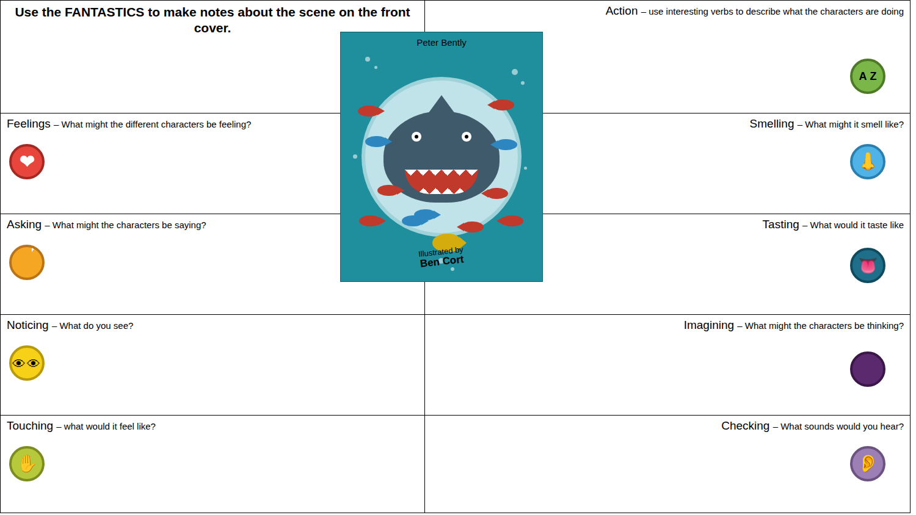| Use the FANTASTICS to make notes about the scene on the front cover. | Action – use interesting verbs to describe what the characters are doing A Z |
| Feelings – What might the different characters be feeling? ❤ | Smelling – What might it smell like? 👃 |
| Asking – What might the characters be saying? | Tasting – What would it taste like 👅 |
| Noticing – What do you see? 👁👁 | Imagining – What might the characters be thinking? |
| Touching – what would it feel like? ✋ | Checking – What sounds would you hear? 👂 |
Peter Bently
Illustrated byBen Cort